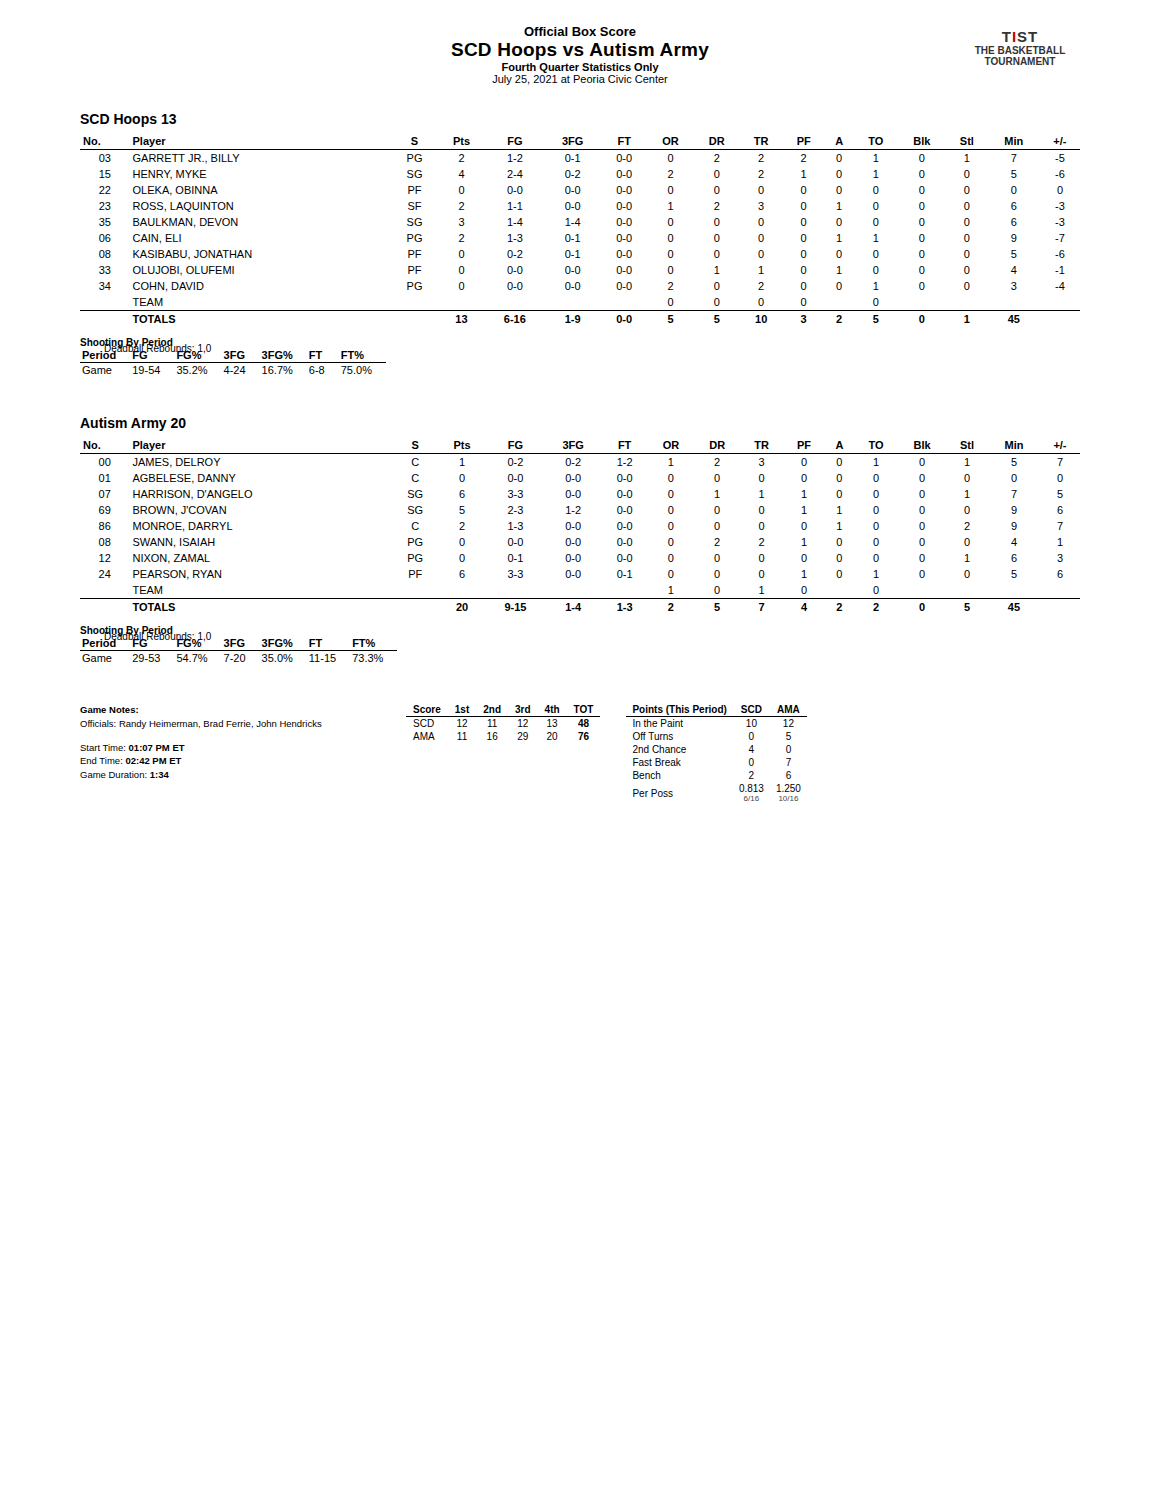TIST
THE BASKETBALL TOURNAMENT
Official Box Score
SCD Hoops vs Autism Army
Fourth Quarter Statistics Only
July 25, 2021 at Peoria Civic Center
SCD Hoops 13
| No. | Player | S | Pts | FG | 3FG | FT | OR | DR | TR | PF | A | TO | Blk | Stl | Min | +/- |
| --- | --- | --- | --- | --- | --- | --- | --- | --- | --- | --- | --- | --- | --- | --- | --- | --- |
| 03 | GARRETT JR., BILLY | PG | 2 | 1-2 | 0-1 | 0-0 | 0 | 2 | 2 | 2 | 0 | 1 | 0 | 1 | 7 | -5 |
| 15 | HENRY, MYKE | SG | 4 | 2-4 | 0-2 | 0-0 | 2 | 0 | 2 | 1 | 0 | 1 | 0 | 0 | 5 | -6 |
| 22 | OLEKA, OBINNA | PF | 0 | 0-0 | 0-0 | 0-0 | 0 | 0 | 0 | 0 | 0 | 0 | 0 | 0 | 0 | 0 |
| 23 | ROSS, LAQUINTON | SF | 2 | 1-1 | 0-0 | 0-0 | 1 | 2 | 3 | 0 | 1 | 0 | 0 | 0 | 6 | -3 |
| 35 | BAULKMAN, DEVON | SG | 3 | 1-4 | 1-4 | 0-0 | 0 | 0 | 0 | 0 | 0 | 0 | 0 | 0 | 6 | -3 |
| 06 | CAIN, ELI | PG | 2 | 1-3 | 0-1 | 0-0 | 0 | 0 | 0 | 0 | 1 | 1 | 0 | 0 | 9 | -7 |
| 08 | KASIBABU, JONATHAN | PF | 0 | 0-2 | 0-1 | 0-0 | 0 | 0 | 0 | 0 | 0 | 0 | 0 | 0 | 5 | -6 |
| 33 | OLUJOBI, OLUFEMI | PF | 0 | 0-0 | 0-0 | 0-0 | 0 | 1 | 1 | 0 | 1 | 0 | 0 | 0 | 4 | -1 |
| 34 | COHN, DAVID | PG | 0 | 0-0 | 0-0 | 0-0 | 2 | 0 | 2 | 0 | 0 | 1 | 0 | 0 | 3 | -4 |
| | TEAM | | | | | | 0 | 0 | 0 | 0 | | 0 | | | | |
| | TOTALS | | 13 | 6-16 | 1-9 | 0-0 | 5 | 5 | 10 | 3 | 2 | 5 | 0 | 1 | 45 | |
Shooting By Period
| Period | FG | FG% | 3FG | 3FG% | FT | FT% |
| --- | --- | --- | --- | --- | --- | --- |
| Game | 19-54 | 35.2% | 4-24 | 16.7% | 6-8 | 75.0% |
Deadball Rebounds: 1,0
Autism Army 20
| No. | Player | S | Pts | FG | 3FG | FT | OR | DR | TR | PF | A | TO | Blk | Stl | Min | +/- |
| --- | --- | --- | --- | --- | --- | --- | --- | --- | --- | --- | --- | --- | --- | --- | --- | --- |
| 00 | JAMES, DELROY | C | 1 | 0-2 | 0-2 | 1-2 | 1 | 2 | 3 | 0 | 0 | 1 | 0 | 1 | 5 | 7 |
| 01 | AGBELESE, DANNY | C | 0 | 0-0 | 0-0 | 0-0 | 0 | 0 | 0 | 0 | 0 | 0 | 0 | 0 | 0 | 0 |
| 07 | HARRISON, D'ANGELO | SG | 6 | 3-3 | 0-0 | 0-0 | 0 | 1 | 1 | 1 | 0 | 0 | 0 | 1 | 7 | 5 |
| 69 | BROWN, J'COVAN | SG | 5 | 2-3 | 1-2 | 0-0 | 0 | 0 | 0 | 1 | 1 | 0 | 0 | 0 | 9 | 6 |
| 86 | MONROE, DARRYL | C | 2 | 1-3 | 0-0 | 0-0 | 0 | 0 | 0 | 0 | 1 | 0 | 0 | 2 | 9 | 7 |
| 08 | SWANN, ISAIAH | PG | 0 | 0-0 | 0-0 | 0-0 | 0 | 2 | 2 | 1 | 0 | 0 | 0 | 0 | 4 | 1 |
| 12 | NIXON, ZAMAL | PG | 0 | 0-1 | 0-0 | 0-0 | 0 | 0 | 0 | 0 | 0 | 0 | 0 | 1 | 6 | 3 |
| 24 | PEARSON, RYAN | PF | 6 | 3-3 | 0-0 | 0-1 | 0 | 0 | 0 | 1 | 0 | 1 | 0 | 0 | 5 | 6 |
| | TEAM | | | | | | 1 | 0 | 1 | 0 | | 0 | | | | |
| | TOTALS | | 20 | 9-15 | 1-4 | 1-3 | 2 | 5 | 7 | 4 | 2 | 2 | 0 | 5 | 45 | |
Shooting By Period
| Period | FG | FG% | 3FG | 3FG% | FT | FT% |
| --- | --- | --- | --- | --- | --- | --- |
| Game | 29-53 | 54.7% | 7-20 | 35.0% | 11-15 | 73.3% |
Deadball Rebounds: 1,0
Game Notes:
Officials: Randy Heimerman, Brad Ferrie, John Hendricks
Start Time: 01:07 PM ET
End Time: 02:42 PM ET
Game Duration: 1:34
| Score | 1st | 2nd | 3rd | 4th | TOT |
| --- | --- | --- | --- | --- | --- |
| SCD | 12 | 11 | 12 | 13 | 48 |
| AMA | 11 | 16 | 29 | 20 | 76 |
| Points (This Period) | SCD | AMA |
| --- | --- | --- |
| In the Paint | 10 | 12 |
| Off Turns | 0 | 5 |
| 2nd Chance | 4 | 0 |
| Fast Break | 0 | 7 |
| Bench | 2 | 6 |
| Per Poss | 0.813 6/16 | 1.250 10/16 |